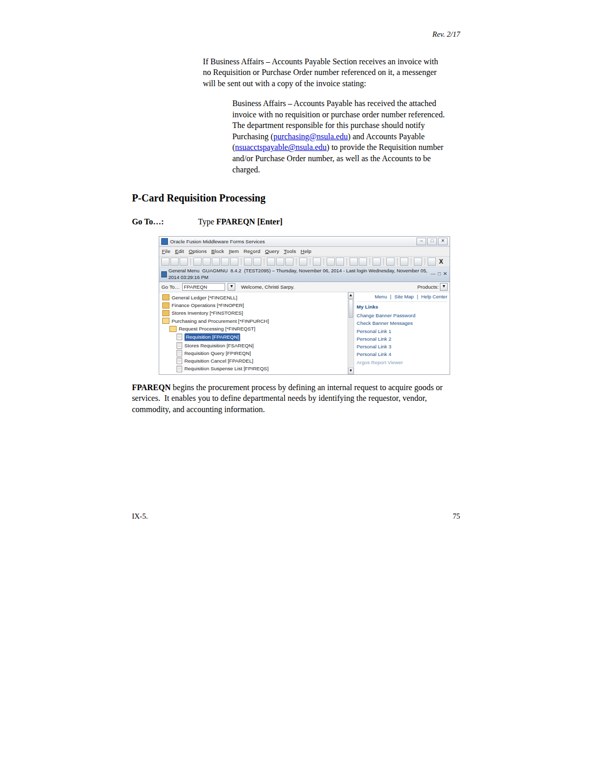Rev. 2/17
If Business Affairs – Accounts Payable Section receives an invoice with no Requisition or Purchase Order number referenced on it, a messenger will be sent out with a copy of the invoice stating:
Business Affairs – Accounts Payable has received the attached invoice with no requisition or purchase order number referenced. The department responsible for this purchase should notify Purchasing (purchasing@nsula.edu) and Accounts Payable (nsuacctspayable@nsula.edu) to provide the Requisition number and/or Purchase Order number, as well as the Accounts to be charged.
P-Card Requisition Processing
Go To…: Type FPAREQN [Enter]
Oracle Fusion Middleware Forms Services
–
□
✕
File Edit Options Block Item Record Query Tools Help
X
General Menu GUAGMNU 8.4.2 (TEST2095) – Thursday, November 06, 2014 - Last login Wednesday, November 05, 2014 03:29:16 PM
— □ ✕
Go To… FPAREQN ▼ Welcome, Christi Sarpy. Products: ▼
General Ledger [*FINGENLL]
Finance Operations [*FINOPER]
Stores Inventory [*FINSTORES]
Purchasing and Procurement [*FINPURCH]
Request Processing [*FINREQST]
Requisition [FPAREQN]
Stores Requisition [FSAREQN]
Requisition Query [FPIREQN]
Requisition Cancel [FPARDEL]
Requisition Suspense List [FPIREQS]
▲
▼
Menu|Site Map|Help Center
My Links
Change Banner Password
Check Banner Messages
Personal Link 1
Personal Link 2
Personal Link 3
Personal Link 4
Argos Report Viewer
FPAREQN begins the procurement process by defining an internal request to acquire goods or services. It enables you to define departmental needs by identifying the requestor, vendor, commodity, and accounting information.
IX-5. 75